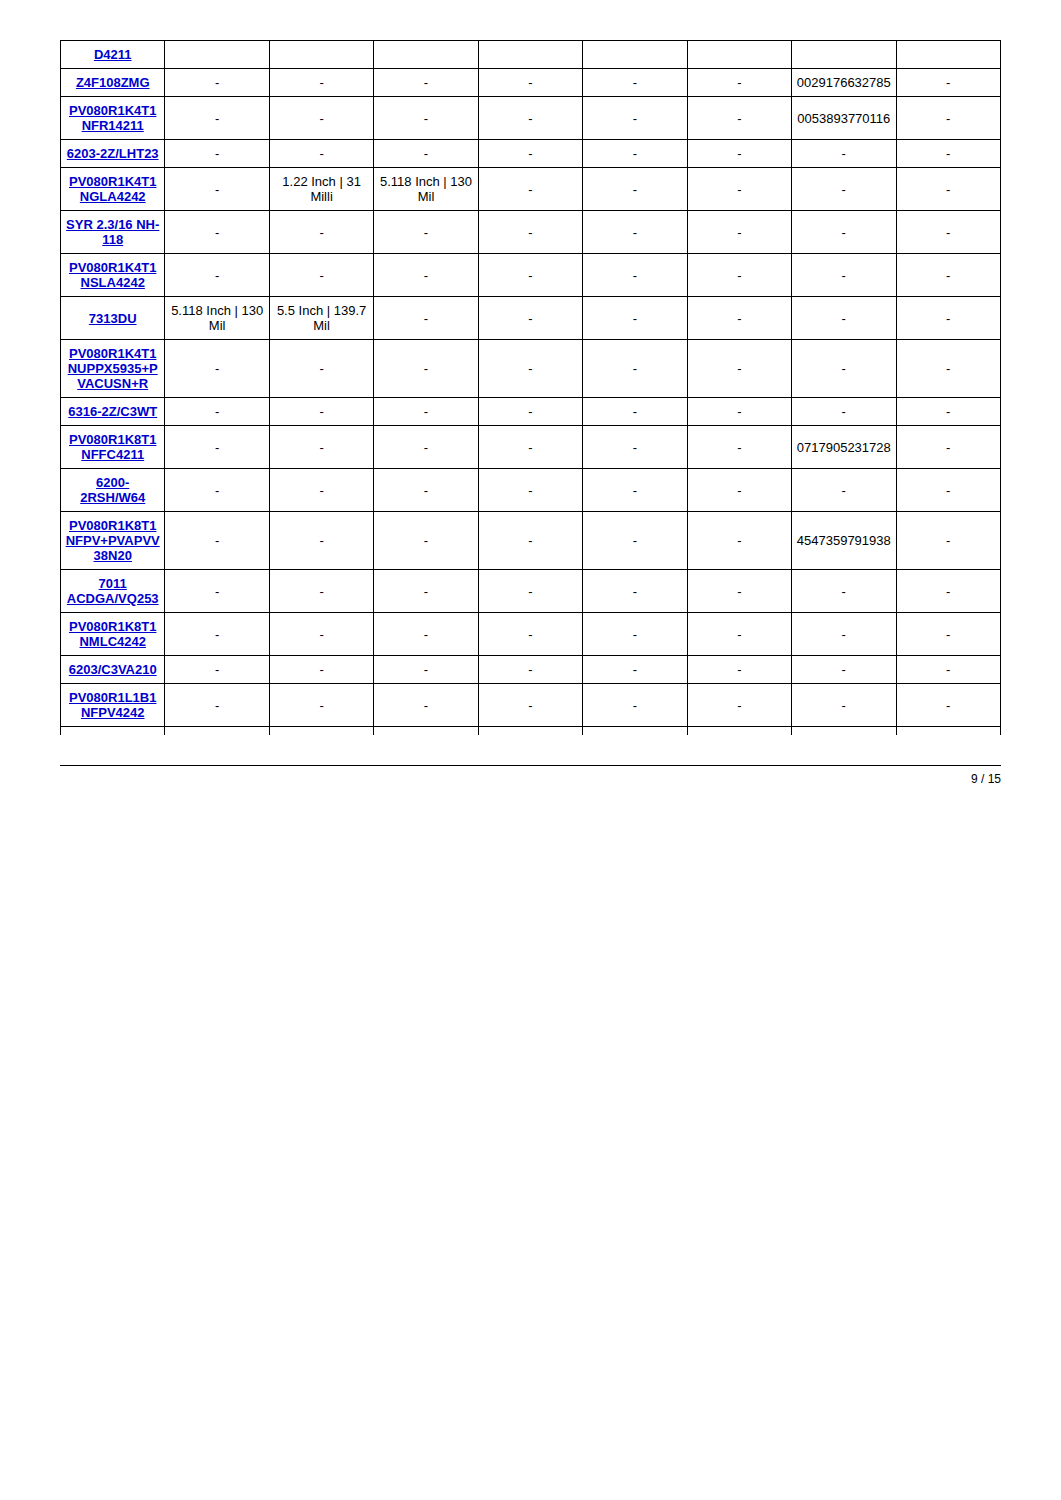| D4211 | | | | | | | | |
| Z4F108ZMG | - | - | - | - | - | - | 0029176632785 | - |
| PV080R1K4T1NFR14211 | - | - | - | - | - | - | 0053893770116 | - |
| 6203-2Z/LHT23 | - | - | - | - | - | - | - | - |
| PV080R1K4T1NGLA4242 | - | 1.22 Inch / 31 Milli | 5.118 Inch / 130 Mil | - | - | - | - | - |
| SYR 2.3/16 NH-118 | - | - | - | - | - | - | - | - |
| PV080R1K4T1NSLA4242 | - | - | - | - | - | - | - | - |
| 7313DU | 5.118 Inch / 130 Mil | 5.5 Inch / 139.7 Mil | - | - | - | - | - | - |
| PV080R1K4T1NUPPX5935+PVACUSN+R | - | - | - | - | - | - | - | - |
| 6316-2Z/C3WT | - | - | - | - | - | - | - | - |
| PV080R1K8T1NFFC4211 | - | - | - | - | - | - | 0717905231728 | - |
| 6200-2RSH/W64 | - | - | - | - | - | - | - | - |
| PV080R1K8T1NFPV+PVAPVV38N20 | - | - | - | - | - | - | 4547359791938 | - |
| 7011 ACDGA/VQ253 | - | - | - | - | - | - | - | - |
| PV080R1K8T1NMLC4242 | - | - | - | - | - | - | - | - |
| 6203/C3VA210 | - | - | - | - | - | - | - | - |
| PV080R1L1B1NFPV4242 | - | - | - | - | - | - | - | - |
9 / 15